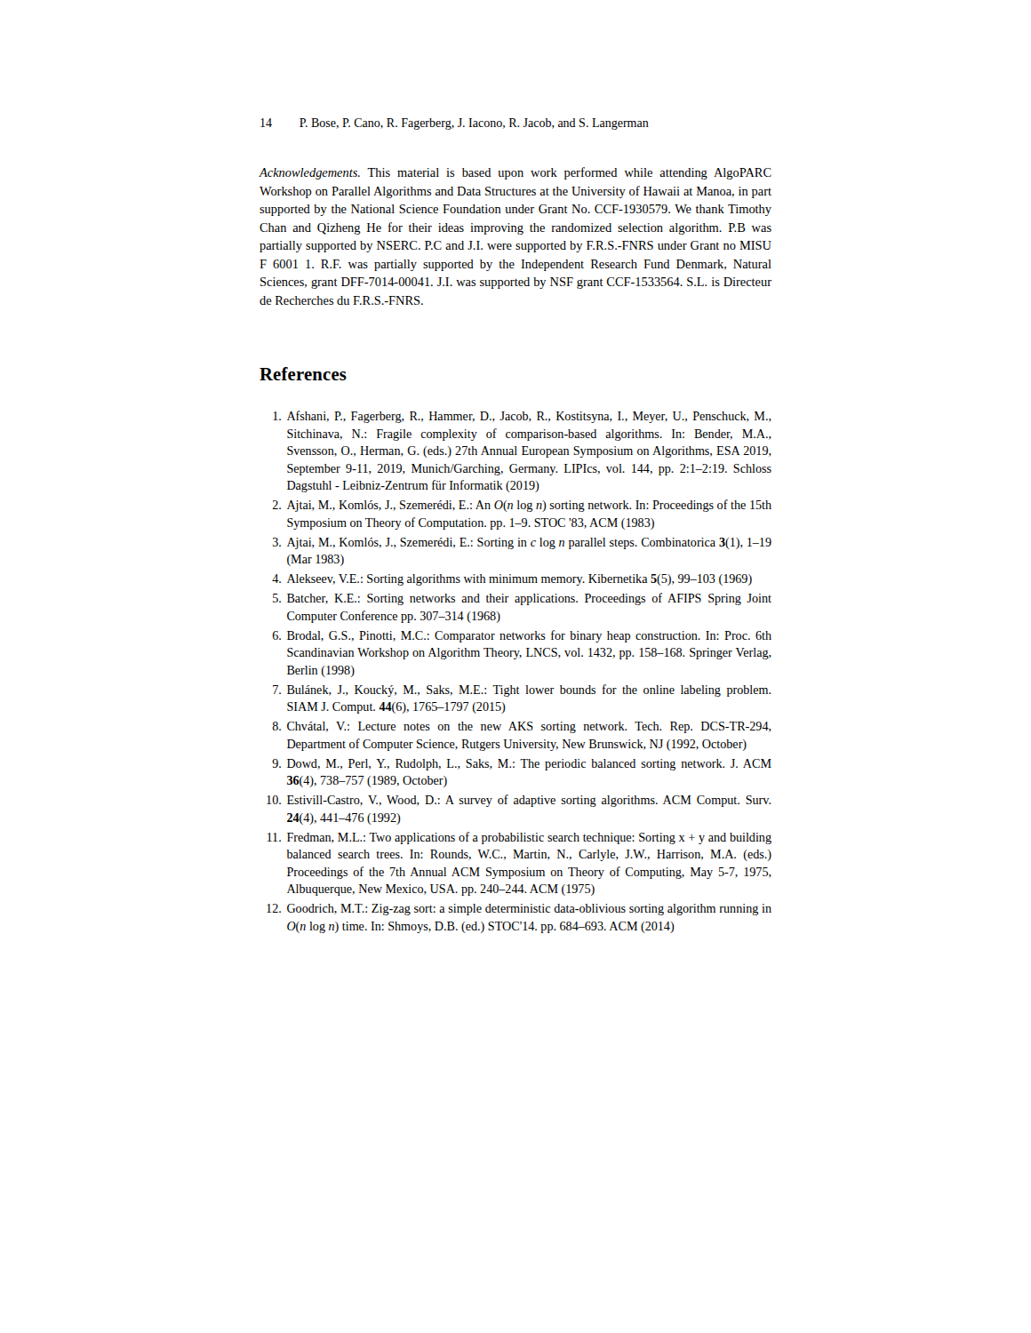14 P. Bose, P. Cano, R. Fagerberg, J. Iacono, R. Jacob, and S. Langerman
Acknowledgements. This material is based upon work performed while attending AlgoPARC Workshop on Parallel Algorithms and Data Structures at the University of Hawaii at Manoa, in part supported by the National Science Foundation under Grant No. CCF-1930579. We thank Timothy Chan and Qizheng He for their ideas improving the randomized selection algorithm. P.B was partially supported by NSERC. P.C and J.I. were supported by F.R.S.-FNRS under Grant no MISU F 6001 1. R.F. was partially supported by the Independent Research Fund Denmark, Natural Sciences, grant DFF-7014-00041. J.I. was supported by NSF grant CCF-1533564. S.L. is Directeur de Recherches du F.R.S.-FNRS.
References
Afshani, P., Fagerberg, R., Hammer, D., Jacob, R., Kostitsyna, I., Meyer, U., Penschuck, M., Sitchinava, N.: Fragile complexity of comparison-based algorithms. In: Bender, M.A., Svensson, O., Herman, G. (eds.) 27th Annual European Symposium on Algorithms, ESA 2019, September 9-11, 2019, Munich/Garching, Germany. LIPIcs, vol. 144, pp. 2:1–2:19. Schloss Dagstuhl - Leibniz-Zentrum für Informatik (2019)
Ajtai, M., Komlós, J., Szemerédi, E.: An O(n log n) sorting network. In: Proceedings of the 15th Symposium on Theory of Computation. pp. 1–9. STOC '83, ACM (1983)
Ajtai, M., Komlós, J., Szemerédi, E.: Sorting in c log n parallel steps. Combinatorica 3(1), 1–19 (Mar 1983)
Alekseev, V.E.: Sorting algorithms with minimum memory. Kibernetika 5(5), 99–103 (1969)
Batcher, K.E.: Sorting networks and their applications. Proceedings of AFIPS Spring Joint Computer Conference pp. 307–314 (1968)
Brodal, G.S., Pinotti, M.C.: Comparator networks for binary heap construction. In: Proc. 6th Scandinavian Workshop on Algorithm Theory, LNCS, vol. 1432, pp. 158–168. Springer Verlag, Berlin (1998)
Bulánek, J., Koucký, M., Saks, M.E.: Tight lower bounds for the online labeling problem. SIAM J. Comput. 44(6), 1765–1797 (2015)
Chvátal, V.: Lecture notes on the new AKS sorting network. Tech. Rep. DCS-TR-294, Department of Computer Science, Rutgers University, New Brunswick, NJ (1992, October)
Dowd, M., Perl, Y., Rudolph, L., Saks, M.: The periodic balanced sorting network. J. ACM 36(4), 738–757 (1989, October)
Estivill-Castro, V., Wood, D.: A survey of adaptive sorting algorithms. ACM Comput. Surv. 24(4), 441–476 (1992)
Fredman, M.L.: Two applications of a probabilistic search technique: Sorting x + y and building balanced search trees. In: Rounds, W.C., Martin, N., Carlyle, J.W., Harrison, M.A. (eds.) Proceedings of the 7th Annual ACM Symposium on Theory of Computing, May 5-7, 1975, Albuquerque, New Mexico, USA. pp. 240–244. ACM (1975)
Goodrich, M.T.: Zig-zag sort: a simple deterministic data-oblivious sorting algorithm running in O(n log n) time. In: Shmoys, D.B. (ed.) STOC'14. pp. 684–693. ACM (2014)